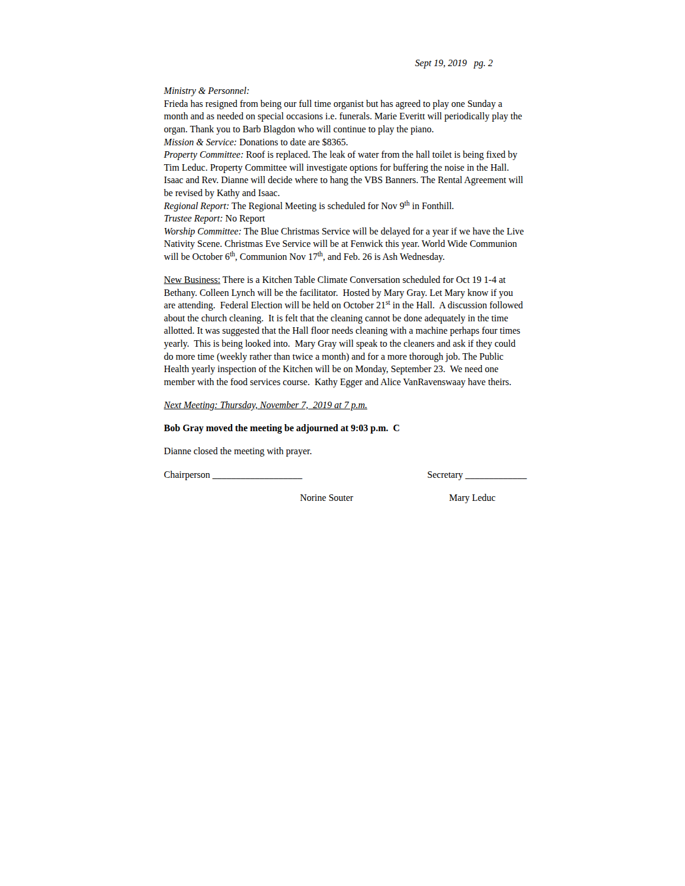Sept 19, 2019 pg. 2
Ministry & Personnel:
Frieda has resigned from being our full time organist but has agreed to play one Sunday a month and as needed on special occasions i.e. funerals. Marie Everitt will periodically play the organ. Thank you to Barb Blagdon who will continue to play the piano.
Mission & Service: Donations to date are $8365.
Property Committee: Roof is replaced. The leak of water from the hall toilet is being fixed by Tim Leduc. Property Committee will investigate options for buffering the noise in the Hall. Isaac and Rev. Dianne will decide where to hang the VBS Banners. The Rental Agreement will be revised by Kathy and Isaac.
Regional Report: The Regional Meeting is scheduled for Nov 9th in Fonthill.
Trustee Report: No Report
Worship Committee: The Blue Christmas Service will be delayed for a year if we have the Live Nativity Scene. Christmas Eve Service will be at Fenwick this year. World Wide Communion will be October 6th, Communion Nov 17th, and Feb. 26 is Ash Wednesday.
New Business: There is a Kitchen Table Climate Conversation scheduled for Oct 19 1-4 at Bethany. Colleen Lynch will be the facilitator. Hosted by Mary Gray. Let Mary know if you are attending. Federal Election will be held on October 21st in the Hall. A discussion followed about the church cleaning. It is felt that the cleaning cannot be done adequately in the time allotted. It was suggested that the Hall floor needs cleaning with a machine perhaps four times yearly. This is being looked into. Mary Gray will speak to the cleaners and ask if they could do more time (weekly rather than twice a month) and for a more thorough job. The Public Health yearly inspection of the Kitchen will be on Monday, September 23. We need one member with the food services course. Kathy Egger and Alice VanRavenswaay have theirs.
Next Meeting: Thursday, November 7, 2019 at 7 p.m.
Bob Gray moved the meeting be adjourned at 9:03 p.m. C
Dianne closed the meeting with prayer.
Chairperson ___________________ Secretary _____________
Norine Souter Mary Leduc